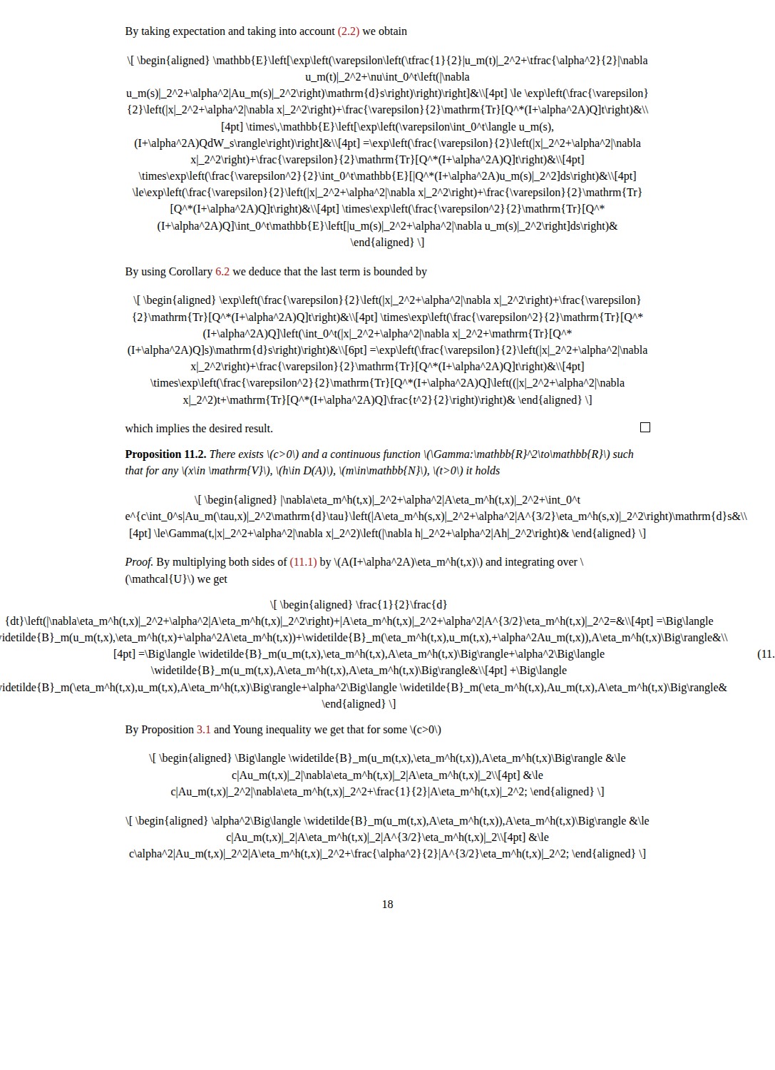By taking expectation and taking into account (2.2) we obtain
\[ \begin{aligned} \mathbb{E}\left[\exp\left(\varepsilon\left(\tfrac{1}{2}|u_m(t)|_2^2+\tfrac{\alpha^2}{2}|\nabla u_m(t)|_2^2+\nu\int_0^t\left(|\nabla u_m(s)|_2^2+\alpha^2|Au_m(s)|_2^2\right)\mathrm{d}s\right)\right)\right]&\\[4pt] \le \exp\left(\frac{\varepsilon}{2}\left(|x|_2^2+\alpha^2|\nabla x|_2^2\right)+\frac{\varepsilon}{2}\mathrm{Tr}[Q^*(I+\alpha^2A)Q]t\right)&\\[4pt] \times\,\mathbb{E}\left[\exp\left(\varepsilon\int_0^t\langle u_m(s),(I+\alpha^2A)QdW_s\rangle\right)\right]&\\[4pt] =\exp\left(\frac{\varepsilon}{2}\left(|x|_2^2+\alpha^2|\nabla x|_2^2\right)+\frac{\varepsilon}{2}\mathrm{Tr}[Q^*(I+\alpha^2A)Q]t\right)&\\[4pt] \times\exp\left(\frac{\varepsilon^2}{2}\int_0^t\mathbb{E}[|Q^*(I+\alpha^2A)u_m(s)|_2^2]ds\right)&\\[4pt] \le\exp\left(\frac{\varepsilon}{2}\left(|x|_2^2+\alpha^2|\nabla x|_2^2\right)+\frac{\varepsilon}{2}\mathrm{Tr}[Q^*(I+\alpha^2A)Q]t\right)&\\[4pt] \times\exp\left(\frac{\varepsilon^2}{2}\mathrm{Tr}[Q^*(I+\alpha^2A)Q]\int_0^t\mathbb{E}\left[|u_m(s)|_2^2+\alpha^2|\nabla u_m(s)|_2^2\right]ds\right)& \end{aligned} \]
By using Corollary 6.2 we deduce that the last term is bounded by
\[ \begin{aligned} \exp\left(\frac{\varepsilon}{2}\left(|x|_2^2+\alpha^2|\nabla x|_2^2\right)+\frac{\varepsilon}{2}\mathrm{Tr}[Q^*(I+\alpha^2A)Q]t\right)&\\[4pt] \times\exp\left(\frac{\varepsilon^2}{2}\mathrm{Tr}[Q^*(I+\alpha^2A)Q]\left(\int_0^t(|x|_2^2+\alpha^2|\nabla x|_2^2+\mathrm{Tr}[Q^*(I+\alpha^2A)Q]s)\mathrm{d}s\right)\right)&\\[6pt] =\exp\left(\frac{\varepsilon}{2}\left(|x|_2^2+\alpha^2|\nabla x|_2^2\right)+\frac{\varepsilon}{2}\mathrm{Tr}[Q^*(I+\alpha^2A)Q]t\right)&\\[4pt] \times\exp\left(\frac{\varepsilon^2}{2}\mathrm{Tr}[Q^*(I+\alpha^2A)Q]\left((|x|_2^2+\alpha^2|\nabla x|_2^2)t+\mathrm{Tr}[Q^*(I+\alpha^2A)Q]\frac{t^2}{2}\right)\right)& \end{aligned} \]
which implies the desired result.
Proposition 11.2. There exists \(c>0\) and a continuous function \(\Gamma:\mathbb{R}^2\to\mathbb{R}\) such that for any \(x\in \mathrm{V}\), \(h\in D(A)\), \(m\in\mathbb{N}\), \(t>0\) it holds
\[ \begin{aligned} |\nabla\eta_m^h(t,x)|_2^2+\alpha^2|A\eta_m^h(t,x)|_2^2+\int_0^t e^{c\int_0^s|Au_m(\tau,x)|_2^2\mathrm{d}\tau}\left(|A\eta_m^h(s,x)|_2^2+\alpha^2|A^{3/2}\eta_m^h(s,x)|_2^2\right)\mathrm{d}s&\\[4pt] \le\Gamma(t,|x|_2^2+\alpha^2|\nabla x|_2^2)\left(|\nabla h|_2^2+\alpha^2|Ah|_2^2\right)& \end{aligned} \]
Proof. By multiplying both sides of (11.1) by \(A(I+\alpha^2A)\eta_m^h(t,x)\) and integrating over \(\mathcal{U}\) we get
\[ \begin{aligned} \frac{1}{2}\frac{d}{dt}\left(|\nabla\eta_m^h(t,x)|_2^2+\alpha^2|A\eta_m^h(t,x)|_2^2\right)+|A\eta_m^h(t,x)|_2^2+\alpha^2|A^{3/2}\eta_m^h(t,x)|_2^2=&\\[4pt] =\Big\langle \widetilde{B}_m(u_m(t,x),\eta_m^h(t,x)+\alpha^2A\eta_m^h(t,x))+\widetilde{B}_m(\eta_m^h(t,x),u_m(t,x),+\alpha^2Au_m(t,x)),A\eta_m^h(t,x)\Big\rangle&\\[4pt] =\Big\langle \widetilde{B}_m(u_m(t,x),\eta_m^h(t,x),A\eta_m^h(t,x)\Big\rangle+\alpha^2\Big\langle \widetilde{B}_m(u_m(t,x),A\eta_m^h(t,x),A\eta_m^h(t,x)\Big\rangle&\\[4pt] +\Big\langle \widetilde{B}_m(\eta_m^h(t,x),u_m(t,x),A\eta_m^h(t,x)\Big\rangle+\alpha^2\Big\langle \widetilde{B}_m(\eta_m^h(t,x),Au_m(t,x),A\eta_m^h(t,x)\Big\rangle& \end{aligned} \]
(11.2)
By Proposition 3.1 and Young inequality we get that for some \(c>0\)
\[ \begin{aligned} \Big\langle \widetilde{B}_m(u_m(t,x),\eta_m^h(t,x)),A\eta_m^h(t,x)\Big\rangle &\le c|Au_m(t,x)|_2|\nabla\eta_m^h(t,x)|_2|A\eta_m^h(t,x)|_2\\[4pt] &\le c|Au_m(t,x)|_2^2|\nabla\eta_m^h(t,x)|_2^2+\frac{1}{2}|A\eta_m^h(t,x)|_2^2; \end{aligned} \]
\[ \begin{aligned} \alpha^2\Big\langle \widetilde{B}_m(u_m(t,x),A\eta_m^h(t,x)),A\eta_m^h(t,x)\Big\rangle &\le c|Au_m(t,x)|_2|A\eta_m^h(t,x)|_2|A^{3/2}\eta_m^h(t,x)|_2\\[4pt] &\le c\alpha^2|Au_m(t,x)|_2^2|A\eta_m^h(t,x)|_2^2+\frac{\alpha^2}{2}|A^{3/2}\eta_m^h(t,x)|_2^2; \end{aligned} \]
18